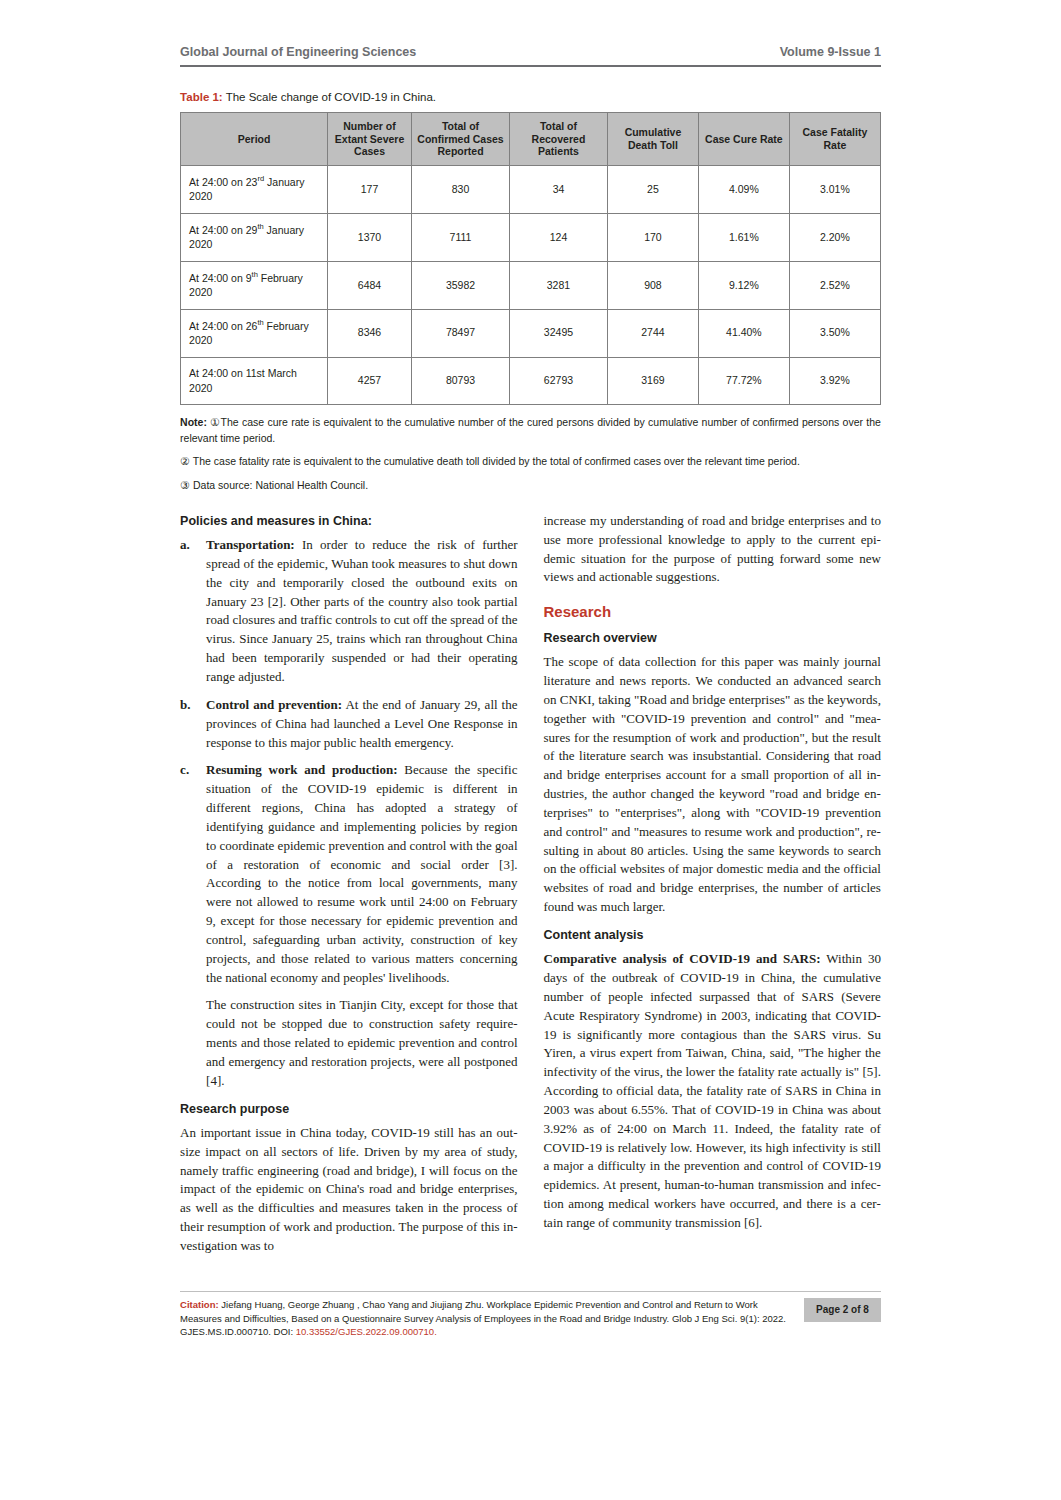Global Journal of Engineering Sciences
Volume 9-Issue 1
Table 1: The Scale change of COVID-19 in China.
| Period | Number of Extant Severe Cases | Total of Confirmed Cases Reported | Total of Recovered Patients | Cumulative Death Toll | Case Cure Rate | Case Fatality Rate |
| --- | --- | --- | --- | --- | --- | --- |
| At 24:00 on 23 rd January 2020 | 177 | 830 | 34 | 25 | 4.09% | 3.01% |
| At 24:00 on 29 th January 2020 | 1370 | 7111 | 124 | 170 | 1.61% | 2.20% |
| At 24:00 on 9 th February 2020 | 6484 | 35982 | 3281 | 908 | 9.12% | 2.52% |
| At 24:00 on 26 th February 2020 | 8346 | 78497 | 32495 | 2744 | 41.40% | 3.50% |
| At 24:00 on 11st March 2020 | 4257 | 80793 | 62793 | 3169 | 77.72% | 3.92% |
Note: ①The case cure rate is equivalent to the cumulative number of the cured persons divided by cumulative number of confirmed persons over the relevant time period.
② The case fatality rate is equivalent to the cumulative death toll divided by the total of confirmed cases over the relevant time period.
③ Data source: National Health Council.
Policies and measures in China:
Transportation: In order to reduce the risk of further spread of the epidemic, Wuhan took measures to shut down the city and temporarily closed the outbound exits on January 23 [2]. Other parts of the country also took partial road closures and traffic controls to cut off the spread of the virus. Since January 25, trains which ran throughout China had been temporarily suspended or had their operating range adjusted.
Control and prevention: At the end of January 29, all the provinces of China had launched a Level One Response in response to this major public health emergency.
Resuming work and production: Because the specific situation of the COVID-19 epidemic is different in different regions, China has adopted a strategy of identifying guidance and implementing policies by region to coordinate epidemic prevention and control with the goal of a restoration of economic and social order [3]. According to the notice from local governments, many were not allowed to resume work until 24:00 on February 9, except for those necessary for epidemic prevention and control, safeguarding urban activity, construction of key projects, and those related to various matters concerning the national economy and peoples' livelihoods.
The construction sites in Tianjin City, except for those that could not be stopped due to construction safety requirements and those related to epidemic prevention and control and emergency and restoration projects, were all postponed [4].
Research purpose
An important issue in China today, COVID-19 still has an outsize impact on all sectors of life. Driven by my area of study, namely traffic engineering (road and bridge), I will focus on the impact of the epidemic on China's road and bridge enterprises, as well as the difficulties and measures taken in the process of their resumption of work and production. The purpose of this investigation was to
increase my understanding of road and bridge enterprises and to use more professional knowledge to apply to the current epidemic situation for the purpose of putting forward some new views and actionable suggestions.
Research
Research overview
The scope of data collection for this paper was mainly journal literature and news reports. We conducted an advanced search on CNKI, taking "Road and bridge enterprises" as the keywords, together with "COVID-19 prevention and control" and "measures for the resumption of work and production", but the result of the literature search was insubstantial. Considering that road and bridge enterprises account for a small proportion of all industries, the author changed the keyword "road and bridge enterprises" to "enterprises", along with "COVID-19 prevention and control" and "measures to resume work and production", resulting in about 80 articles. Using the same keywords to search on the official websites of major domestic media and the official websites of road and bridge enterprises, the number of articles found was much larger.
Content analysis
Comparative analysis of COVID-19 and SARS: Within 30 days of the outbreak of COVID-19 in China, the cumulative number of people infected surpassed that of SARS (Severe Acute Respiratory Syndrome) in 2003, indicating that COVID-19 is significantly more contagious than the SARS virus. Su Yiren, a virus expert from Taiwan, China, said, "The higher the infectivity of the virus, the lower the fatality rate actually is" [5]. According to official data, the fatality rate of SARS in China in 2003 was about 6.55%. That of COVID-19 in China was about 3.92% as of 24:00 on March 11. Indeed, the fatality rate of COVID-19 is relatively low. However, its high infectivity is still a major a difficulty in the prevention and control of COVID-19 epidemics. At present, human-to-human transmission and infection among medical workers have occurred, and there is a certain range of community transmission [6].
Citation: Jiefang Huang, George Zhuang , Chao Yang and Jiujiang Zhu. Workplace Epidemic Prevention and Control and Return to Work Measures and Difficulties, Based on a Questionnaire Survey Analysis of Employees in the Road and Bridge Industry. Glob J Eng Sci. 9(1): 2022. GJES.MS.ID.000710. DOI: 10.33552/GJES.2022.09.000710.
Page 2 of 8